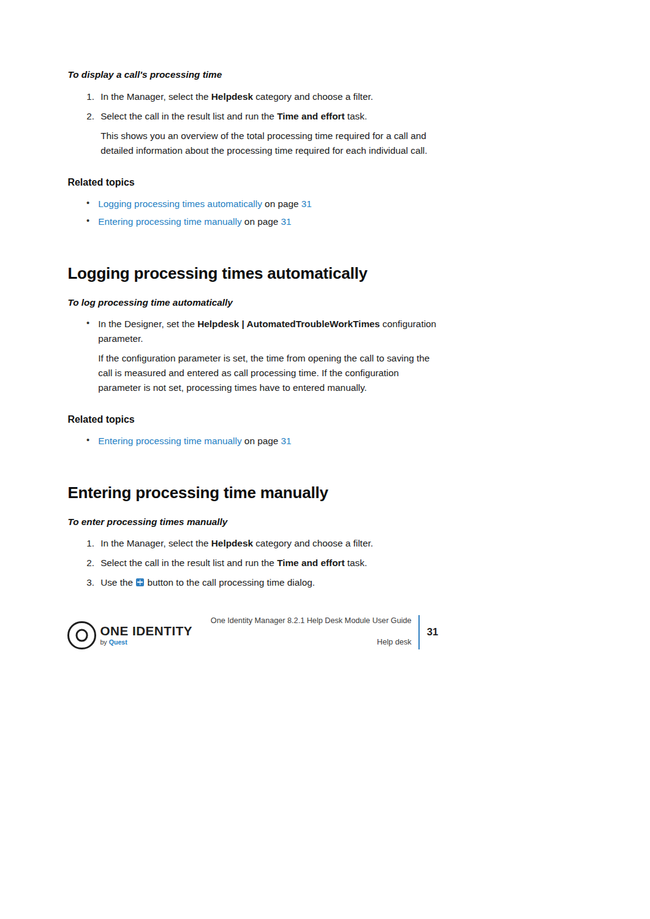To display a call's processing time
In the Manager, select the Helpdesk category and choose a filter.
Select the call in the result list and run the Time and effort task.
This shows you an overview of the total processing time required for a call and detailed information about the processing time required for each individual call.
Related topics
Logging processing times automatically on page 31
Entering processing time manually on page 31
Logging processing times automatically
To log processing time automatically
In the Designer, set the Helpdesk | AutomatedTroubleWorkTimes configuration parameter.
If the configuration parameter is set, the time from opening the call to saving the call is measured and entered as call processing time. If the configuration parameter is not set, processing times have to entered manually.
Related topics
Entering processing time manually on page 31
Entering processing time manually
To enter processing times manually
In the Manager, select the Helpdesk category and choose a filter.
Select the call in the result list and run the Time and effort task.
Use the button to the call processing time dialog.
ONE IDENTITY
by Quest
One Identity Manager 8.2.1 Help Desk Module User Guide
Help desk
31